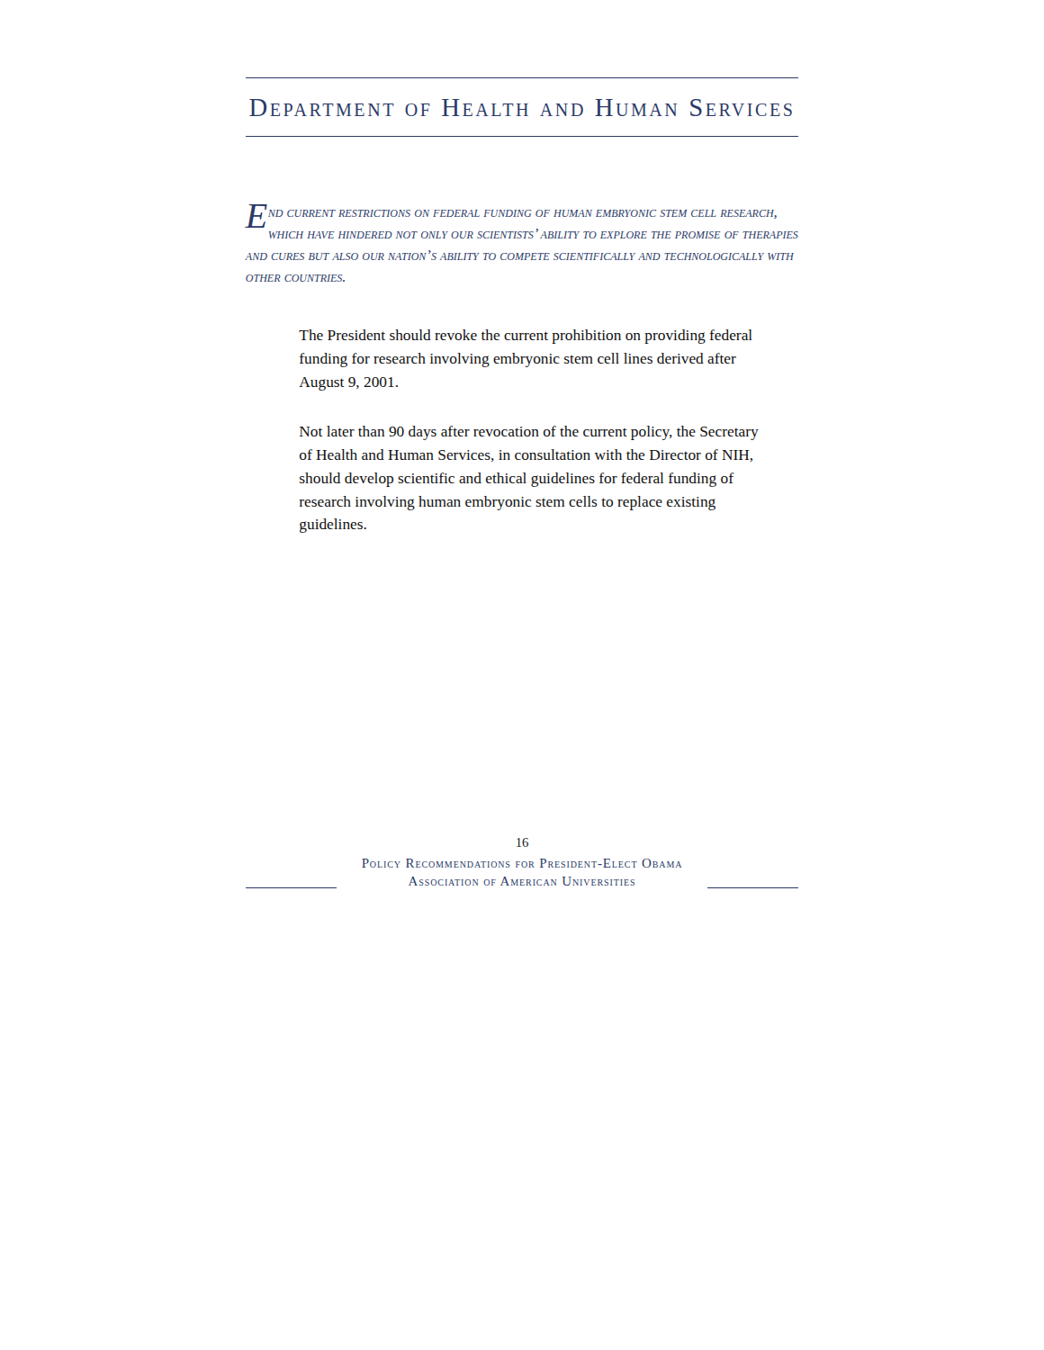Department of Health and Human Services
END CURRENT RESTRICTIONS ON FEDERAL FUNDING OF HUMAN EMBRYONIC STEM CELL RESEARCH, WHICH HAVE HINDERED NOT ONLY OUR SCIENTISTS’ ABILITY TO EXPLORE THE PROMISE OF THERAPIES AND CURES BUT ALSO OUR NATION’S ABILITY TO COMPETE SCIENTIFICALLY AND TECHNOLOGICALLY WITH OTHER COUNTRIES.
The President should revoke the current prohibition on providing federal funding for research involving embryonic stem cell lines derived after August 9, 2001.
Not later than 90 days after revocation of the current policy, the Secretary of Health and Human Services, in consultation with the Director of NIH, should develop scientific and ethical guidelines for federal funding of research involving human embryonic stem cells to replace existing guidelines.
16
Policy Recommendations for President-Elect Obama
Association of American Universities